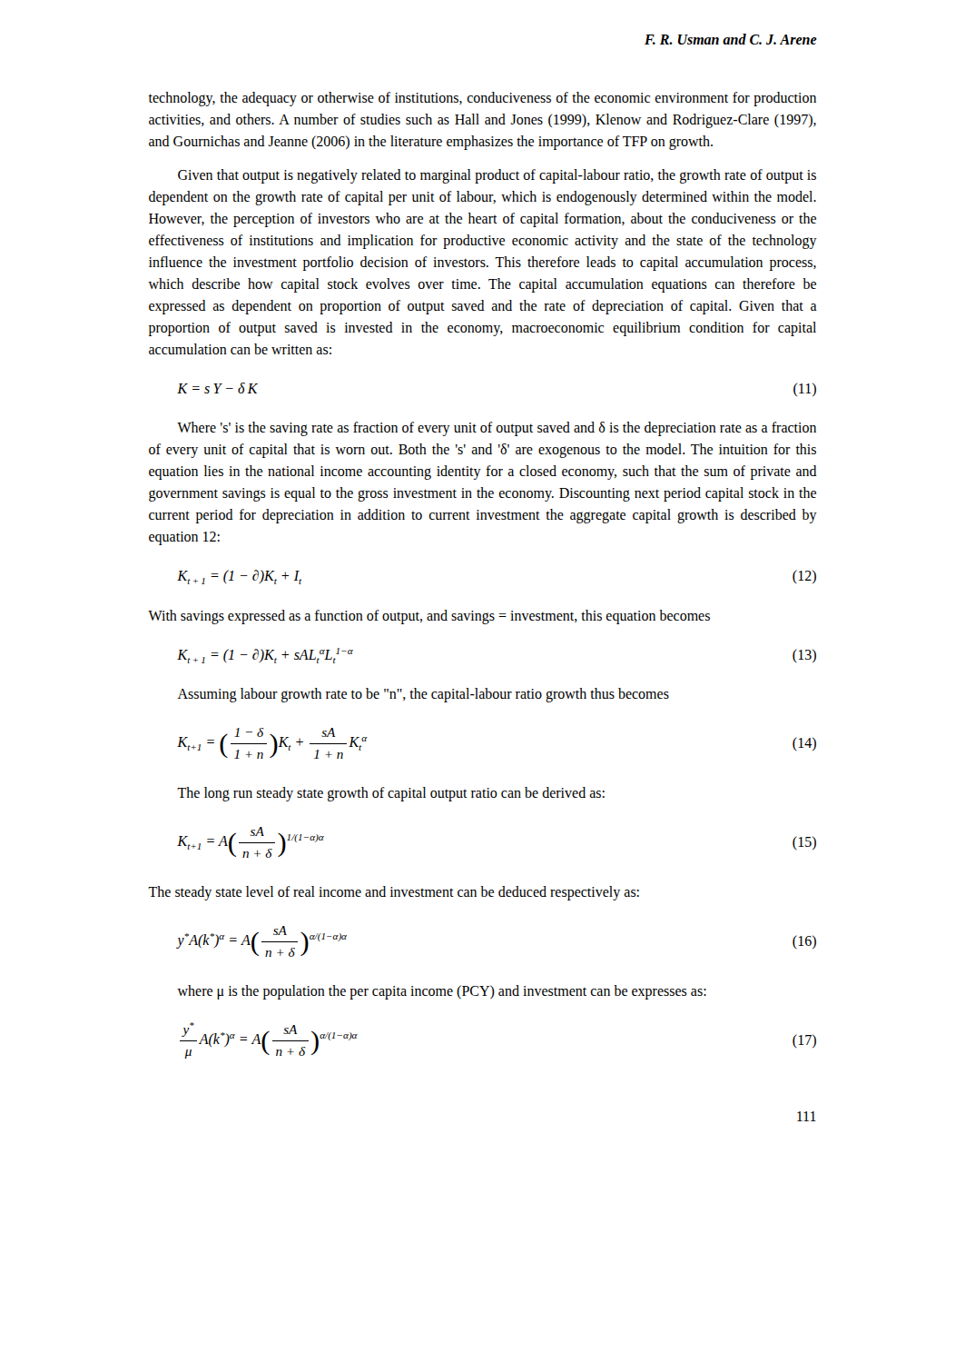F. R. Usman and C. J. Arene
technology, the adequacy or otherwise of institutions, conduciveness of the economic environment for production activities, and others. A number of studies such as Hall and Jones (1999), Klenow and Rodriguez-Clare (1997), and Gournichas and Jeanne (2006) in the literature emphasizes the importance of TFP on growth.
Given that output is negatively related to marginal product of capital-labour ratio, the growth rate of output is dependent on the growth rate of capital per unit of labour, which is endogenously determined within the model. However, the perception of investors who are at the heart of capital formation, about the conduciveness or the effectiveness of institutions and implication for productive economic activity and the state of the technology influence the investment portfolio decision of investors. This therefore leads to capital accumulation process, which describe how capital stock evolves over time. The capital accumulation equations can therefore be expressed as dependent on proportion of output saved and the rate of depreciation of capital. Given that a proportion of output saved is invested in the economy, macroeconomic equilibrium condition for capital accumulation can be written as:
K = s Y − δ K (11)
Where 's' is the saving rate as fraction of every unit of output saved and δ is the depreciation rate as a fraction of every unit of capital that is worn out. Both the 's' and 'δ' are exogenous to the model. The intuition for this equation lies in the national income accounting identity for a closed economy, such that the sum of private and government savings is equal to the gross investment in the economy. Discounting next period capital stock in the current period for depreciation in addition to current investment the aggregate capital growth is described by equation 12:
Kt + 1 = (1 − ∂)Kt + It (12)
With savings expressed as a function of output, and savings = investment, this equation becomes
Kt + 1 = (1 − ∂)Kt + sALtαLt1−α (13)
Assuming labour growth rate to be "n", the capital-labour ratio growth thus becomes
Kt+1 = (1 − δ 1 + n) Kt + sA 1 + n Ktα (14)
The long run steady state growth of capital output ratio can be derived as:
Kt+1 = A(sA n + δ)1/(1−α)α (15)
The steady state level of real income and investment can be deduced respectively as:
y*A(k*)α = A(sA n + δ)α/(1−α)α (16)
where μ is the population the per capita income (PCY) and investment can be expresses as:
y*μ A(k*)α = A(sA n + δ)α/(1−α)α (17)
111